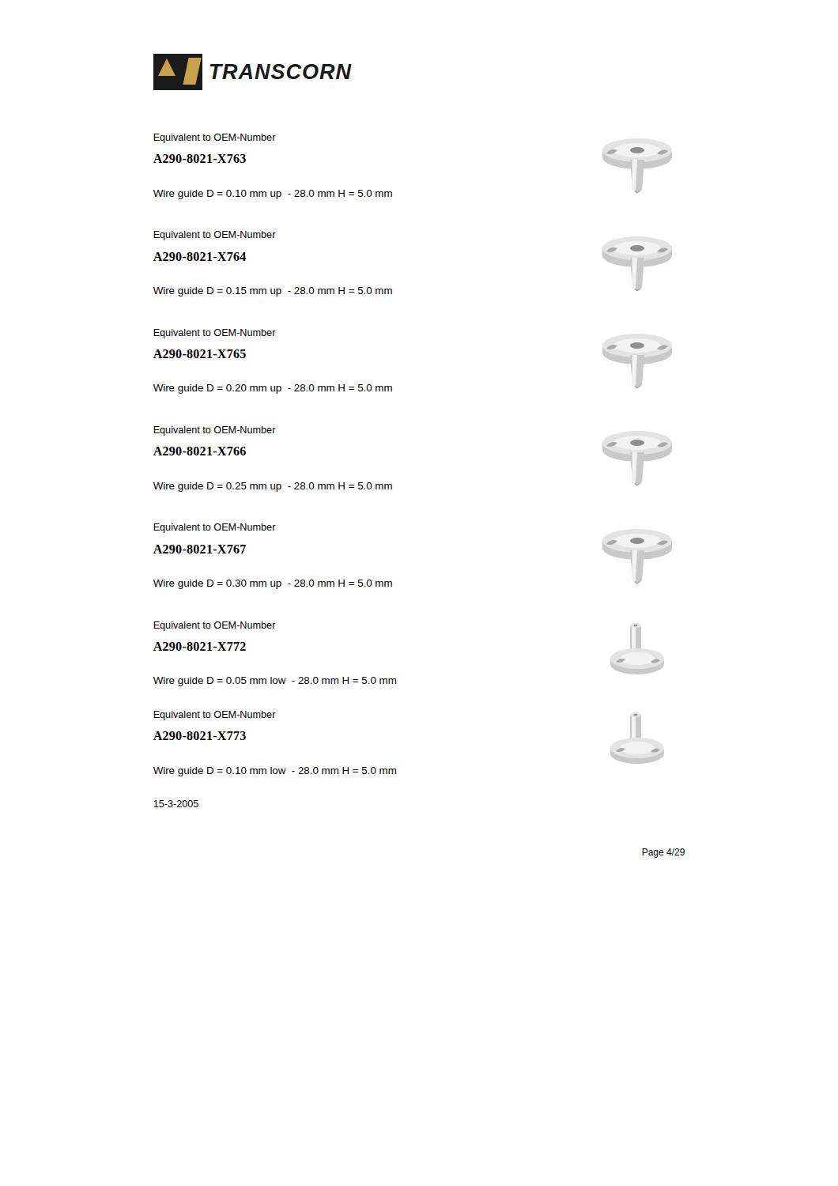TRANSCORN
Equivalent to OEM-Number
A290-8021-X763
Wire guide D = 0.10 mm up - 28.0 mm H = 5.0 mm
Equivalent to OEM-Number
A290-8021-X764
Wire guide D = 0.15 mm up - 28.0 mm H = 5.0 mm
Equivalent to OEM-Number
A290-8021-X765
Wire guide D = 0.20 mm up - 28.0 mm H = 5.0 mm
Equivalent to OEM-Number
A290-8021-X766
Wire guide D = 0.25 mm up - 28.0 mm H = 5.0 mm
Equivalent to OEM-Number
A290-8021-X767
Wire guide D = 0.30 mm up - 28.0 mm H = 5.0 mm
Equivalent to OEM-Number
A290-8021-X772
Wire guide D = 0.05 mm low - 28.0 mm H = 5.0 mm
Equivalent to OEM-Number
A290-8021-X773
Wire guide D = 0.10 mm low - 28.0 mm H = 5.0 mm
15-3-2005
Page 4/29